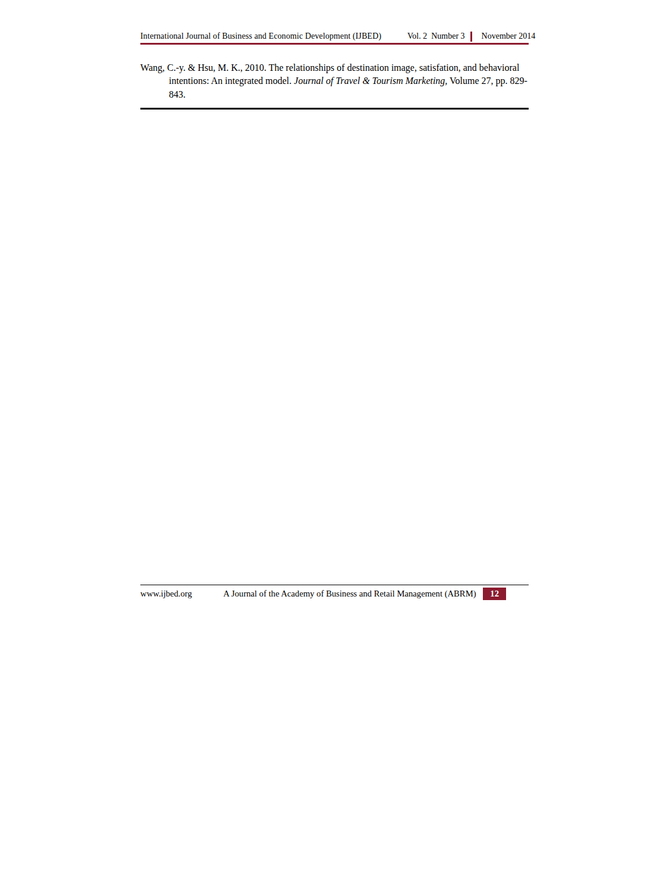International Journal of Business and Economic Development (IJBED) Vol. 2 Number 3
November 2014
Wang, C.-y. & Hsu, M. K., 2010. The relationships of destination image, satisfation, and behavioral intentions: An integrated model. Journal of Travel & Tourism Marketing, Volume 27, pp. 829-843.
www.ijbed.org A Journal of the Academy of Business and Retail Management (ABRM) 12